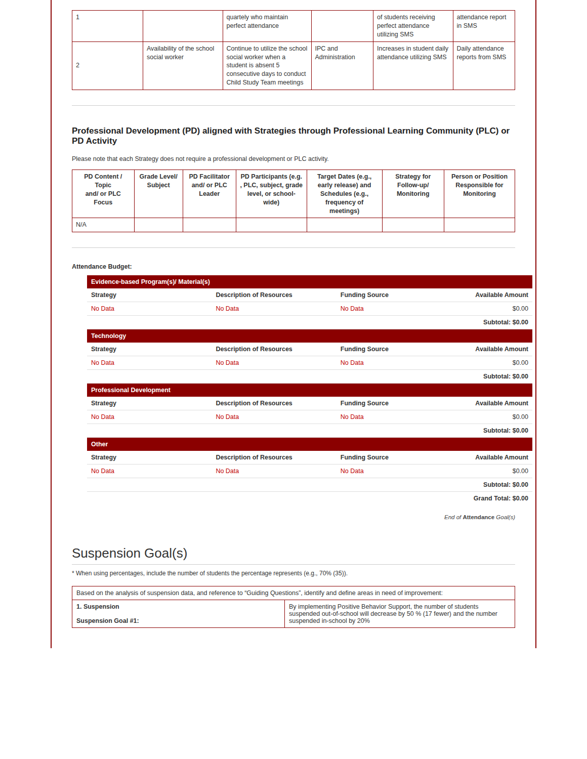| 1 | | quartely who maintain perfect attendance | | of students receiving perfect attendance utilizing SMS | attendance report in SMS |
| 2 | Availability of the school social worker | Continue to utilize the school social worker when a student is absent 5 consecutive days to conduct Child Study Team meetings | IPC and Administration | Increases in student daily attendance utilizing SMS | Daily attendance reports from SMS |
Professional Development (PD) aligned with Strategies through Professional Learning Community (PLC) or PD Activity
Please note that each Strategy does not require a professional development or PLC activity.
| PD Content / Topic and/ or PLC Focus | Grade Level/ Subject | PD Facilitator and/ or PLC Leader | PD Participants (e.g. , PLC, subject, grade level, or school-wide) | Target Dates (e.g., early release) and Schedules (e.g., frequency of meetings) | Strategy for Follow-up/ Monitoring | Person or Position Responsible for Monitoring |
| --- | --- | --- | --- | --- | --- | --- |
| N/A | | | | | | |
Attendance Budget:
| Evidence-based Program(s)/ Material(s) |
| Strategy | Description of Resources | Funding Source | Available Amount |
| No Data | No Data | No Data | $0.00 |
| Subtotal: $0.00 |
| Technology |
| Strategy | Description of Resources | Funding Source | Available Amount |
| No Data | No Data | No Data | $0.00 |
| Subtotal: $0.00 |
| Professional Development |
| Strategy | Description of Resources | Funding Source | Available Amount |
| No Data | No Data | No Data | $0.00 |
| Subtotal: $0.00 |
| Other |
| Strategy | Description of Resources | Funding Source | Available Amount |
| No Data | No Data | No Data | $0.00 |
| Subtotal: $0.00 |
| Grand Total: $0.00 |
End of Attendance Goal(s)
Suspension Goal(s)
* When using percentages, include the number of students the percentage represents (e.g., 70% (35)).
| Based on the analysis of suspension data, and reference to “Guiding Questions”, identify and define areas in need of improvement: |
| 1. Suspension Suspension Goal #1: | By implementing Positive Behavior Support, the number of students suspended out-of-school will decrease by 50 % (17 fewer) and the number suspended in-school by 20% |